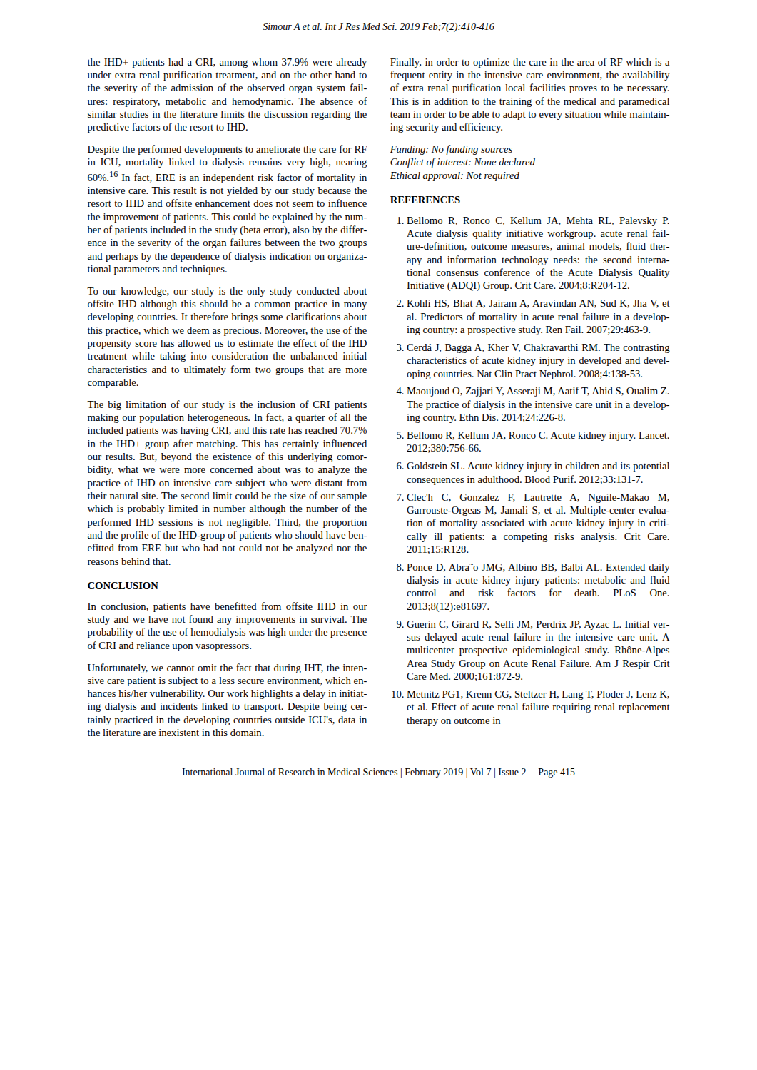Simour A et al. Int J Res Med Sci. 2019 Feb;7(2):410-416
the IHD+ patients had a CRI, among whom 37.9% were already under extra renal purification treatment, and on the other hand to the severity of the admission of the observed organ system failures: respiratory, metabolic and hemodynamic. The absence of similar studies in the literature limits the discussion regarding the predictive factors of the resort to IHD.
Despite the performed developments to ameliorate the care for RF in ICU, mortality linked to dialysis remains very high, nearing 60%.16 In fact, ERE is an independent risk factor of mortality in intensive care. This result is not yielded by our study because the resort to IHD and offsite enhancement does not seem to influence the improvement of patients. This could be explained by the number of patients included in the study (beta error), also by the difference in the severity of the organ failures between the two groups and perhaps by the dependence of dialysis indication on organizational parameters and techniques.
To our knowledge, our study is the only study conducted about offsite IHD although this should be a common practice in many developing countries. It therefore brings some clarifications about this practice, which we deem as precious. Moreover, the use of the propensity score has allowed us to estimate the effect of the IHD treatment while taking into consideration the unbalanced initial characteristics and to ultimately form two groups that are more comparable.
The big limitation of our study is the inclusion of CRI patients making our population heterogeneous. In fact, a quarter of all the included patients was having CRI, and this rate has reached 70.7% in the IHD+ group after matching. This has certainly influenced our results. But, beyond the existence of this underlying comorbidity, what we were more concerned about was to analyze the practice of IHD on intensive care subject who were distant from their natural site. The second limit could be the size of our sample which is probably limited in number although the number of the performed IHD sessions is not negligible. Third, the proportion and the profile of the IHD-group of patients who should have benefitted from ERE but who had not could not be analyzed nor the reasons behind that.
Conclusion
In conclusion, patients have benefitted from offsite IHD in our study and we have not found any improvements in survival. The probability of the use of hemodialysis was high under the presence of CRI and reliance upon vasopressors.
Unfortunately, we cannot omit the fact that during IHT, the intensive care patient is subject to a less secure environment, which enhances his/her vulnerability. Our work highlights a delay in initiating dialysis and incidents linked to transport. Despite being certainly practiced in the developing countries outside ICU's, data in the literature are inexistent in this domain.
Finally, in order to optimize the care in the area of RF which is a frequent entity in the intensive care environment, the availability of extra renal purification local facilities proves to be necessary. This is in addition to the training of the medical and paramedical team in order to be able to adapt to every situation while maintaining security and efficiency.
Funding: No funding sources Conflict of interest: None declared Ethical approval: Not required
References
Bellomo R, Ronco C, Kellum JA, Mehta RL, Palevsky P. Acute dialysis quality initiative workgroup. acute renal failure-definition, outcome measures, animal models, fluid therapy and information technology needs: the second international consensus conference of the Acute Dialysis Quality Initiative (ADQI) Group. Crit Care. 2004;8:R204-12.
Kohli HS, Bhat A, Jairam A, Aravindan AN, Sud K, Jha V, et al. Predictors of mortality in acute renal failure in a developing country: a prospective study. Ren Fail. 2007;29:463-9.
Cerdá J, Bagga A, Kher V, Chakravarthi RM. The contrasting characteristics of acute kidney injury in developed and developing countries. Nat Clin Pract Nephrol. 2008;4:138-53.
Maoujoud O, Zajjari Y, Asseraji M, Aatif T, Ahid S, Oualim Z. The practice of dialysis in the intensive care unit in a developing country. Ethn Dis. 2014;24:226-8.
Bellomo R, Kellum JA, Ronco C. Acute kidney injury. Lancet. 2012;380:756-66.
Goldstein SL. Acute kidney injury in children and its potential consequences in adulthood. Blood Purif. 2012;33:131-7.
Clec'h C, Gonzalez F, Lautrette A, Nguile-Makao M, Garrouste-Orgeas M, Jamali S, et al. Multiple-center evaluation of mortality associated with acute kidney injury in critically ill patients: a competing risks analysis. Crit Care. 2011;15:R128.
Ponce D, Abra˜o JMG, Albino BB, Balbi AL. Extended daily dialysis in acute kidney injury patients: metabolic and fluid control and risk factors for death. PLoS One. 2013;8(12):e81697.
Guerin C, Girard R, Selli JM, Perdrix JP, Ayzac L. Initial versus delayed acute renal failure in the intensive care unit. A multicenter prospective epidemiological study. Rhône-Alpes Area Study Group on Acute Renal Failure. Am J Respir Crit Care Med. 2000;161:872-9.
Metnitz PG1, Krenn CG, Steltzer H, Lang T, Ploder J, Lenz K, et al. Effect of acute renal failure requiring renal replacement therapy on outcome in
International Journal of Research in Medical Sciences | February 2019 | Vol 7 | Issue 2Page 415